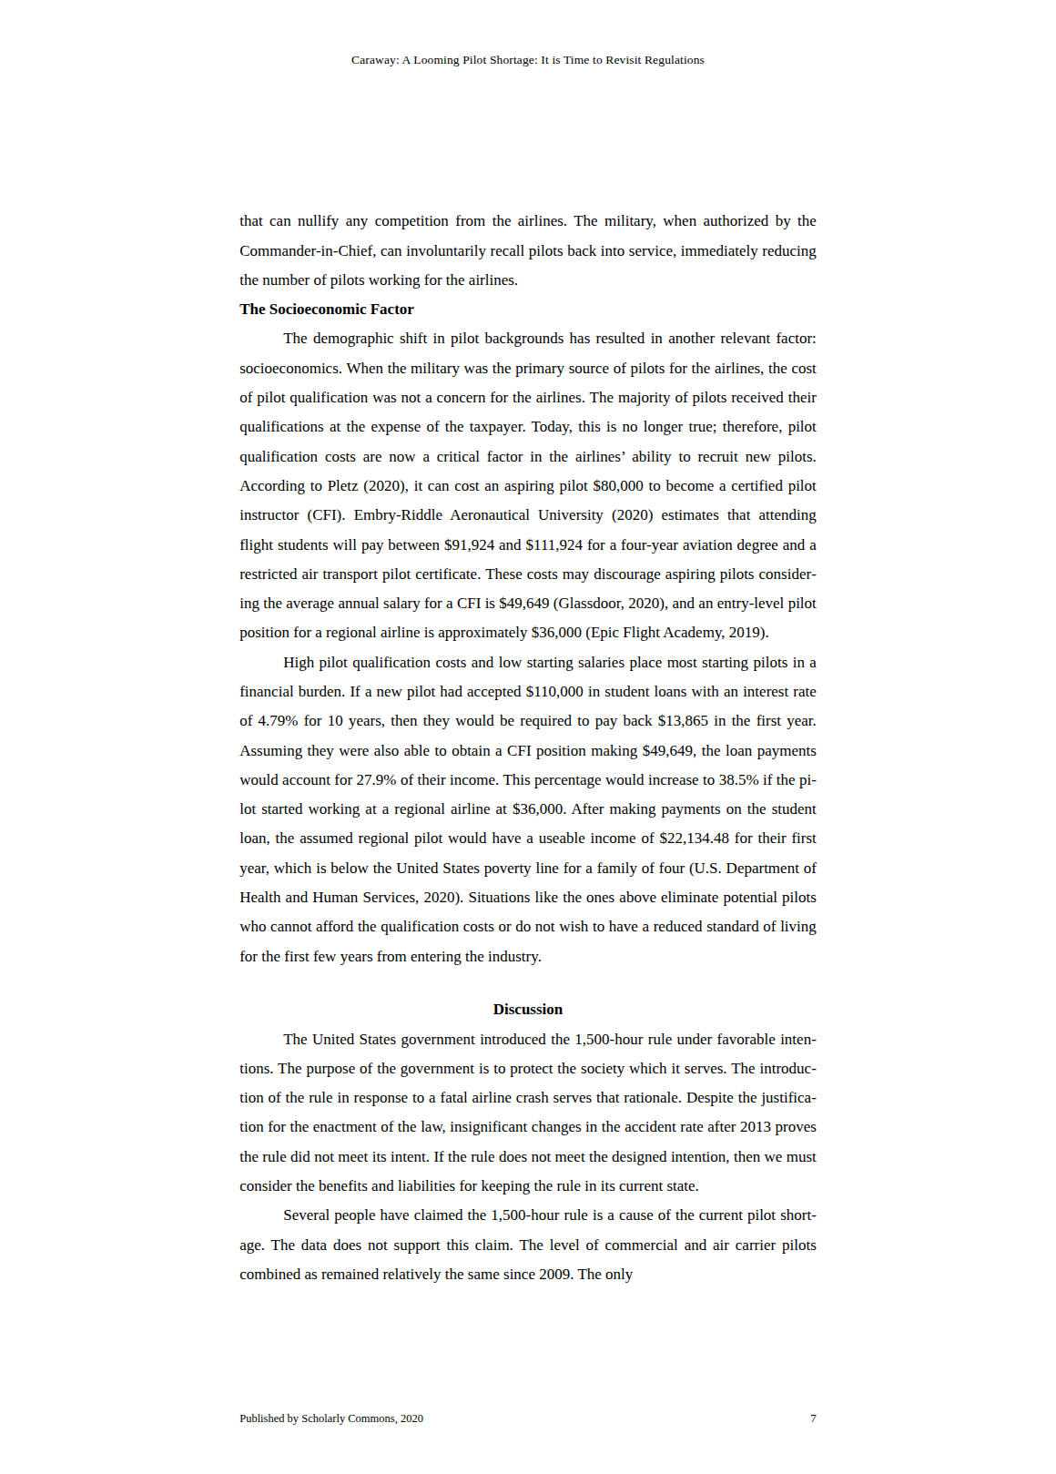Caraway: A Looming Pilot Shortage: It is Time to Revisit Regulations
that can nullify any competition from the airlines. The military, when authorized by the Commander-in-Chief, can involuntarily recall pilots back into service, immediately reducing the number of pilots working for the airlines.
The Socioeconomic Factor
The demographic shift in pilot backgrounds has resulted in another relevant factor: socioeconomics. When the military was the primary source of pilots for the airlines, the cost of pilot qualification was not a concern for the airlines. The majority of pilots received their qualifications at the expense of the taxpayer. Today, this is no longer true; therefore, pilot qualification costs are now a critical factor in the airlines’ ability to recruit new pilots. According to Pletz (2020), it can cost an aspiring pilot $80,000 to become a certified pilot instructor (CFI). Embry-Riddle Aeronautical University (2020) estimates that attending flight students will pay between $91,924 and $111,924 for a four-year aviation degree and a restricted air transport pilot certificate. These costs may discourage aspiring pilots considering the average annual salary for a CFI is $49,649 (Glassdoor, 2020), and an entry-level pilot position for a regional airline is approximately $36,000 (Epic Flight Academy, 2019).
High pilot qualification costs and low starting salaries place most starting pilots in a financial burden. If a new pilot had accepted $110,000 in student loans with an interest rate of 4.79% for 10 years, then they would be required to pay back $13,865 in the first year. Assuming they were also able to obtain a CFI position making $49,649, the loan payments would account for 27.9% of their income. This percentage would increase to 38.5% if the pilot started working at a regional airline at $36,000. After making payments on the student loan, the assumed regional pilot would have a useable income of $22,134.48 for their first year, which is below the United States poverty line for a family of four (U.S. Department of Health and Human Services, 2020). Situations like the ones above eliminate potential pilots who cannot afford the qualification costs or do not wish to have a reduced standard of living for the first few years from entering the industry.
Discussion
The United States government introduced the 1,500-hour rule under favorable intentions. The purpose of the government is to protect the society which it serves. The introduction of the rule in response to a fatal airline crash serves that rationale. Despite the justification for the enactment of the law, insignificant changes in the accident rate after 2013 proves the rule did not meet its intent. If the rule does not meet the designed intention, then we must consider the benefits and liabilities for keeping the rule in its current state.
Several people have claimed the 1,500-hour rule is a cause of the current pilot shortage. The data does not support this claim. The level of commercial and air carrier pilots combined as remained relatively the same since 2009. The only
Published by Scholarly Commons, 2020
7